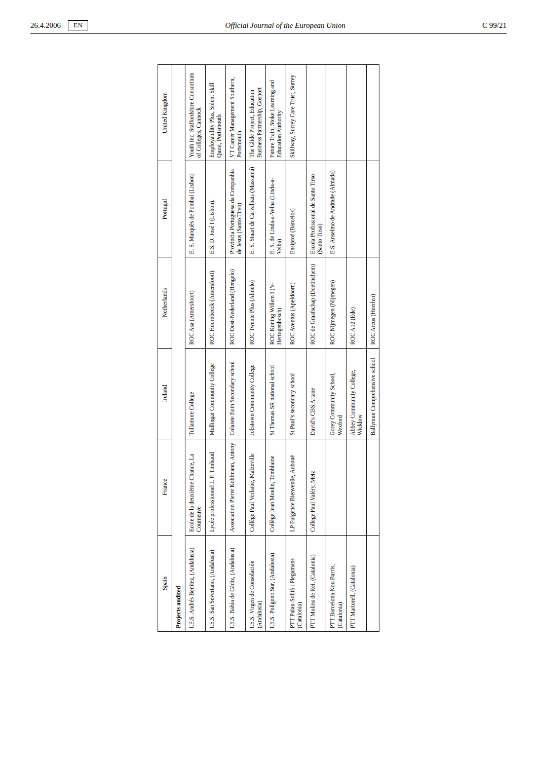26.4.2006 EN
Official Journal of the European Union
C 99/21
| Spain | France | Ireland | Netherlands | Portugal | United Kingdom |
| --- | --- | --- | --- | --- | --- |
| Projects audited |
| I.E.S. Andrés Benítez, (Andalusia) | Ecole de la deuxième Chance, La Courneuve | Tullamore College | ROC Asa (Amersfoort) | E. S. Marquês de Pombal (Lisbon) | Youth Inc. Staffordshire Consortium of Colleges, Cannock |
| I.E.S. San Severiano, (Andalusia) | Lycée professionnel J. P. Timbaud | Mullingar Community College | ROC Hoornbeeck (Amersfoort) | E.S. D. José I (Lisbon). | Employability Plus, Solent Skill Quest, Portsmouth |
| I.E.S. Bahía de Cádiz, (Andalusia) | Association Pierre Kohlmann, Antony | Colaiste Eoin Secondary school | ROC Oost-Nederland (Hengelo) | Provincia Portuguesa da Companhia de Jesus (Santo Tirso) | VT Career Management Southern, Portsmouth |
| I.E.S. Virgen de Consolación (Andalusia) | Collège Paul Verlaine, Malzeville | Jobstown Community College | ROC Twente Plus (Almelo) | E. S. Stuart de Carvalhais (Massamá) | The Glide Project, Education Business Partnership, Gosport |
| I.E.S. Polígono Sur, (Andalusia) | Collège Jean Moulin, Tomblaine | St Thomas SR national school | ROC Koning Willem I (’s-Hertogenbosch) | E. S. de Linda-a-Velha (Linda-a-Velha) | Future Train, Stoke Learning and Education Authority |
| PTT Palau-Solità i Plegamans (Catalonia) | LP Fulgence Bienvenüe, Auboué | St Paul’s secondary school | ROC Aventus (Apeldoorn) | Ensiprof (Barcelos) | Skillway, Surrey Care Trust, Surrey |
| PTT Molins de Rei, (Catalonia) | College Paul Valéry, Metz | David’s CBS Artane | ROC de Graafschap (Doetinchem) | Escola Profissional de Santo Tirso (Santo Tirso) | |
| PTT Barcelona Nou Barris, (Catalonia) | | Gorey Community School, Wexford | ROC Nijmegen (Nijmegen) | E.S. Anselmo de Andrade (Almada) | |
| PTT Martorell, (Catalonia) | | Abbey Community College, Wicklow | ROC A12 (Ede) | | |
| | | Ballymun Comprehensive school | ROC Arcus (Heerlen) | | |